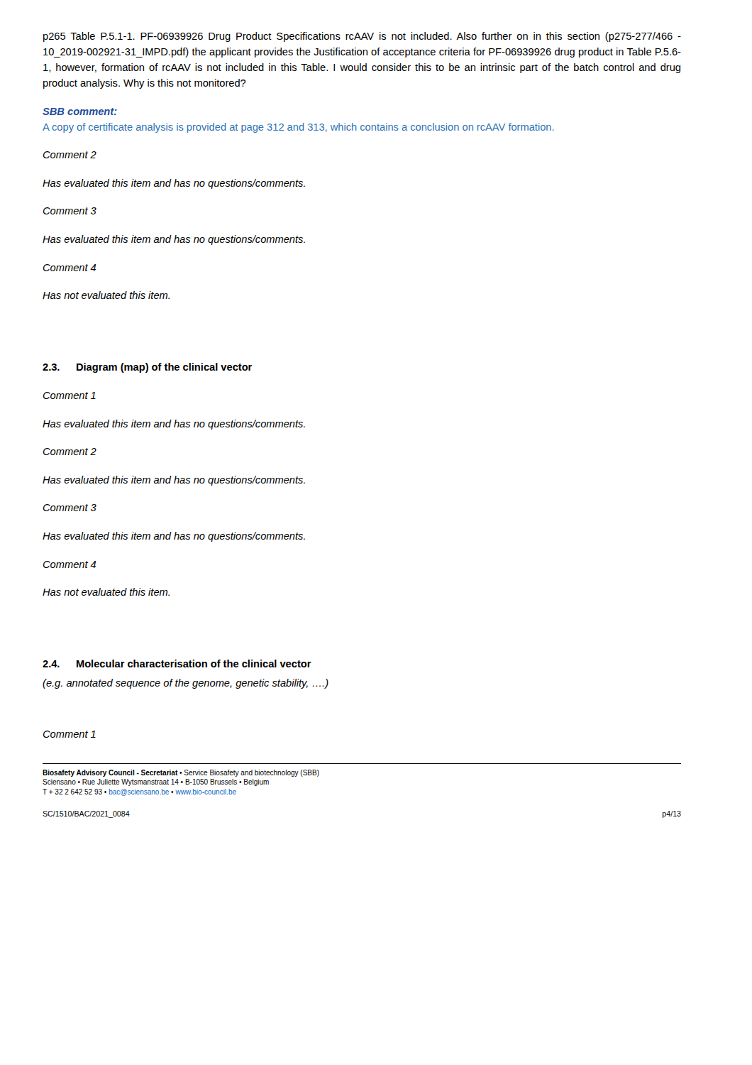p265 Table P.5.1-1. PF-06939926 Drug Product Specifications rcAAV is not included. Also further on in this section (p275-277/466 - 10_2019-002921-31_IMPD.pdf) the applicant provides the Justification of acceptance criteria for PF-06939926 drug product in Table P.5.6-1, however, formation of rcAAV is not included in this Table. I would consider this to be an intrinsic part of the batch control and drug product analysis. Why is this not monitored?
SBB comment:
A copy of certificate analysis is provided at page 312 and 313, which contains a conclusion on rcAAV formation.
Comment 2
Has evaluated this item and has no questions/comments.
Comment 3
Has evaluated this item and has no questions/comments.
Comment 4
Has not evaluated this item.
2.3. Diagram (map) of the clinical vector
Comment 1
Has evaluated this item and has no questions/comments.
Comment 2
Has evaluated this item and has no questions/comments.
Comment 3
Has evaluated this item and has no questions/comments.
Comment 4
Has not evaluated this item.
2.4. Molecular characterisation of the clinical vector
(e.g. annotated sequence of the genome, genetic stability, ….)
Comment 1
Biosafety Advisory Council - Secretariat • Service Biosafety and biotechnology (SBB)
Sciensano • Rue Juliette Wytsmanstraat 14 • B-1050 Brussels • Belgium
T + 32 2 642 52 93 • bac@sciensano.be • www.bio-council.be
SC/1510/BAC/2021_0084
p4/13